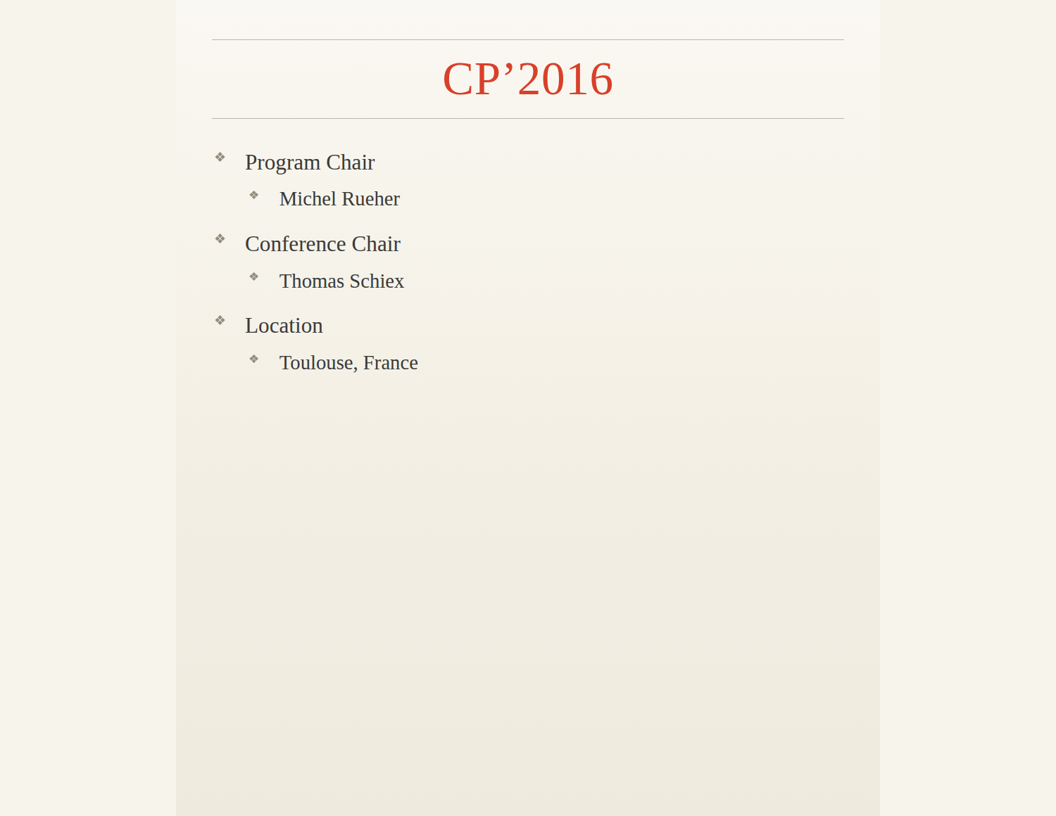CP’2016
Program Chair
Michel Rueher
Conference Chair
Thomas Schiex
Location
Toulouse, France